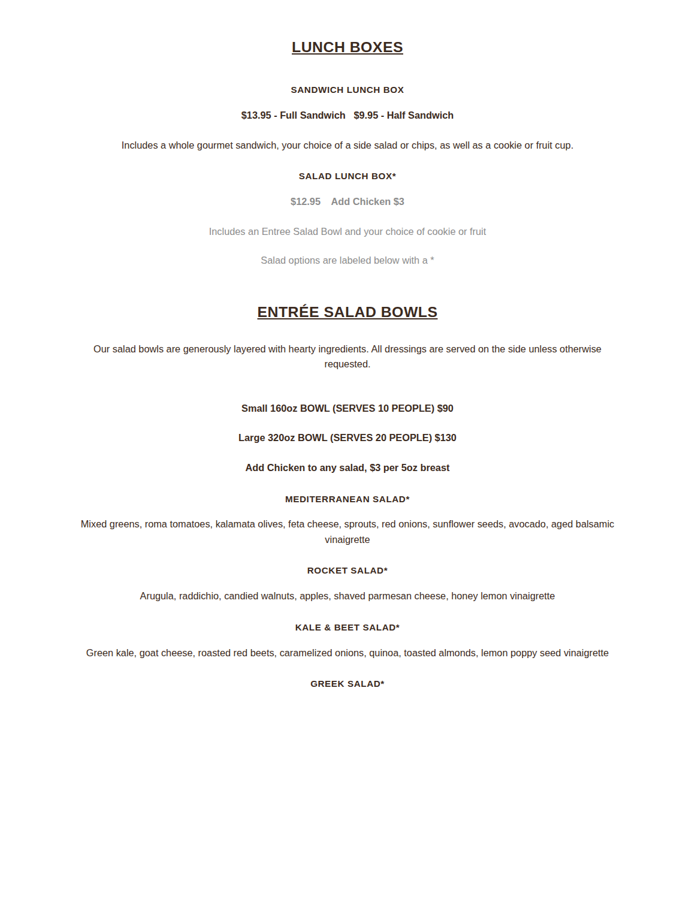LUNCH BOXES
SANDWICH LUNCH BOX
$13.95 - Full Sandwich $9.95 - Half Sandwich
Includes a whole gourmet sandwich, your choice of a side salad or chips, as well as a cookie or fruit cup.
SALAD LUNCH BOX*
$12.95 Add Chicken $3
Includes an Entree Salad Bowl and your choice of cookie or fruit
Salad options are labeled below with a *
ENTRÉE SALAD BOWLS
Our salad bowls are generously layered with hearty ingredients. All dressings are served on the side unless otherwise requested.
Small 160oz BOWL (SERVES 10 PEOPLE) $90
Large 320oz BOWL (SERVES 20 PEOPLE) $130
Add Chicken to any salad, $3 per 5oz breast
MEDITERRANEAN SALAD*
Mixed greens, roma tomatoes, kalamata olives, feta cheese, sprouts, red onions, sunflower seeds, avocado, aged balsamic vinaigrette
ROCKET SALAD*
Arugula, raddichio, candied walnuts, apples, shaved parmesan cheese, honey lemon vinaigrette
KALE & BEET SALAD*
Green kale, goat cheese, roasted red beets, caramelized onions, quinoa, toasted almonds, lemon poppy seed vinaigrette
GREEK SALAD*